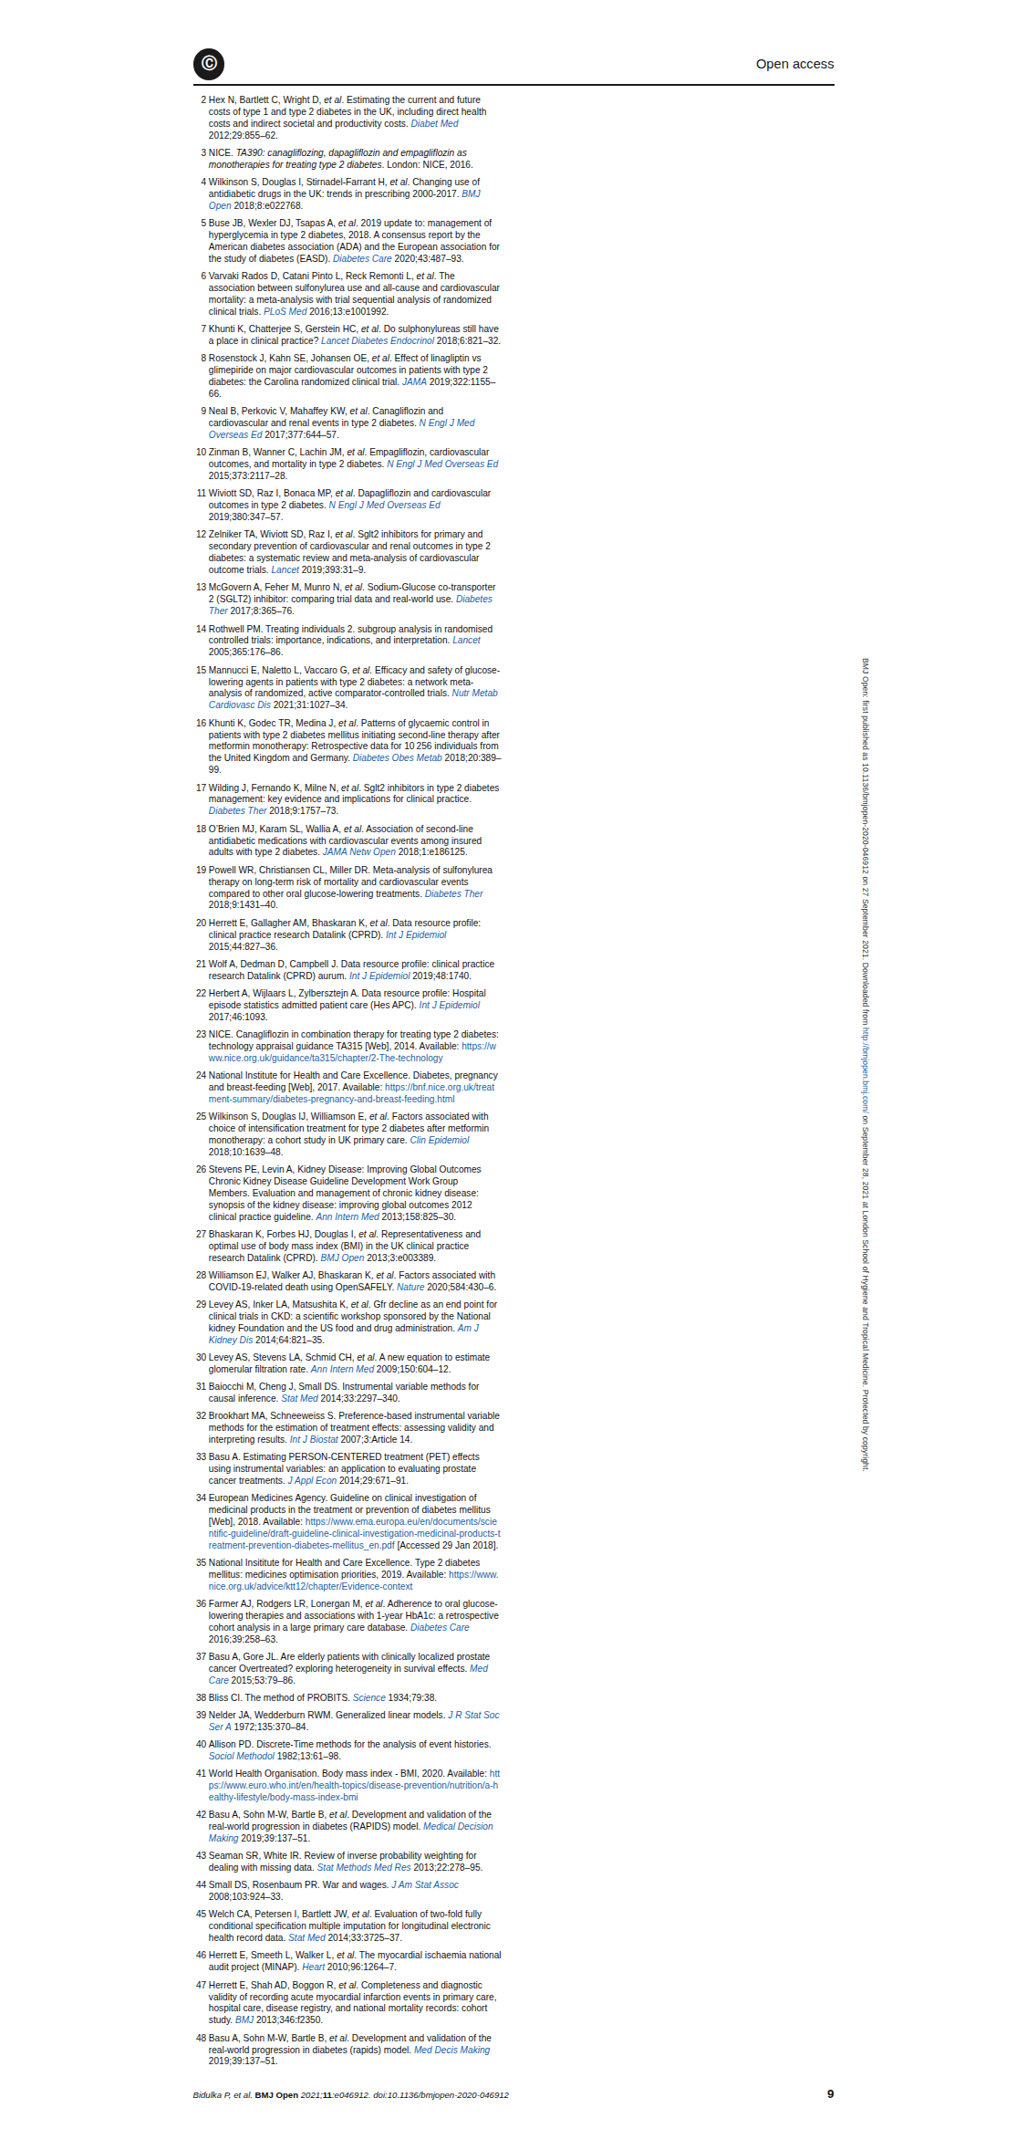Ⓒ
Open access
2 Hex N, Bartlett C, Wright D, et al. Estimating the current and future costs of type 1 and type 2 diabetes in the UK, including direct health costs and indirect societal and productivity costs. Diabet Med 2012;29:855–62.
3 NICE. TA390: canagliflozing, dapagliflozin and empagliflozin as monotherapies for treating type 2 diabetes. London: NICE, 2016.
4 Wilkinson S, Douglas I, Stirnadel-Farrant H, et al. Changing use of antidiabetic drugs in the UK: trends in prescribing 2000-2017. BMJ Open 2018;8:e022768.
5 Buse JB, Wexler DJ, Tsapas A, et al. 2019 update to: management of hyperglycemia in type 2 diabetes, 2018. A consensus report by the American diabetes association (ADA) and the European association for the study of diabetes (EASD). Diabetes Care 2020;43:487–93.
6 Varvaki Rados D, Catani Pinto L, Reck Remonti L, et al. The association between sulfonylurea use and all-cause and cardiovascular mortality: a meta-analysis with trial sequential analysis of randomized clinical trials. PLoS Med 2016;13:e1001992.
7 Khunti K, Chatterjee S, Gerstein HC, et al. Do sulphonylureas still have a place in clinical practice? Lancet Diabetes Endocrinol 2018;6:821–32.
8 Rosenstock J, Kahn SE, Johansen OE, et al. Effect of linagliptin vs glimepiride on major cardiovascular outcomes in patients with type 2 diabetes: the Carolina randomized clinical trial. JAMA 2019;322:1155–66.
9 Neal B, Perkovic V, Mahaffey KW, et al. Canagliflozin and cardiovascular and renal events in type 2 diabetes. N Engl J Med Overseas Ed 2017;377:644–57.
10 Zinman B, Wanner C, Lachin JM, et al. Empagliflozin, cardiovascular outcomes, and mortality in type 2 diabetes. N Engl J Med Overseas Ed 2015;373:2117–28.
11 Wiviott SD, Raz I, Bonaca MP, et al. Dapagliflozin and cardiovascular outcomes in type 2 diabetes. N Engl J Med Overseas Ed 2019;380:347–57.
12 Zelniker TA, Wiviott SD, Raz I, et al. Sglt2 inhibitors for primary and secondary prevention of cardiovascular and renal outcomes in type 2 diabetes: a systematic review and meta-analysis of cardiovascular outcome trials. Lancet 2019;393:31–9.
13 McGovern A, Feher M, Munro N, et al. Sodium-Glucose co-transporter 2 (SGLT2) inhibitor: comparing trial data and real-world use. Diabetes Ther 2017;8:365–76.
14 Rothwell PM. Treating individuals 2. subgroup analysis in randomised controlled trials: importance, indications, and interpretation. Lancet 2005;365:176–86.
15 Mannucci E, Naletto L, Vaccaro G, et al. Efficacy and safety of glucose-lowering agents in patients with type 2 diabetes: a network meta-analysis of randomized, active comparator-controlled trials. Nutr Metab Cardiovasc Dis 2021;31:1027–34.
16 Khunti K, Godec TR, Medina J, et al. Patterns of glycaemic control in patients with type 2 diabetes mellitus initiating second-line therapy after metformin monotherapy: Retrospective data for 10 256 individuals from the United Kingdom and Germany. Diabetes Obes Metab 2018;20:389–99.
17 Wilding J, Fernando K, Milne N, et al. Sglt2 inhibitors in type 2 diabetes management: key evidence and implications for clinical practice. Diabetes Ther 2018;9:1757–73.
18 O’Brien MJ, Karam SL, Wallia A, et al. Association of second-line antidiabetic medications with cardiovascular events among insured adults with type 2 diabetes. JAMA Netw Open 2018;1:e186125.
19 Powell WR, Christiansen CL, Miller DR. Meta-analysis of sulfonylurea therapy on long-term risk of mortality and cardiovascular events compared to other oral glucose-lowering treatments. Diabetes Ther 2018;9:1431–40.
20 Herrett E, Gallagher AM, Bhaskaran K, et al. Data resource profile: clinical practice research Datalink (CPRD). Int J Epidemiol 2015;44:827–36.
21 Wolf A, Dedman D, Campbell J. Data resource profile: clinical practice research Datalink (CPRD) aurum. Int J Epidemiol 2019;48:1740.
22 Herbert A, Wijlaars L, Zylbersztejn A. Data resource profile: Hospital episode statistics admitted patient care (Hes APC). Int J Epidemiol 2017;46:1093.
23 NICE. Canagliflozin in combination therapy for treating type 2 diabetes: technology appraisal guidance TA315 [Web], 2014. Available: https://www.nice.org.uk/guidance/ta315/chapter/2-The-technology
24 National Institute for Health and Care Excellence. Diabetes, pregnancy and breast-feeding [Web], 2017. Available: https://bnf.nice.org.uk/treatment-summary/diabetes-pregnancy-and-breast-feeding.html
25 Wilkinson S, Douglas IJ, Williamson E, et al. Factors associated with choice of intensification treatment for type 2 diabetes after metformin monotherapy: a cohort study in UK primary care. Clin Epidemiol 2018;10:1639–48.
26 Stevens PE, Levin A, Kidney Disease: Improving Global Outcomes Chronic Kidney Disease Guideline Development Work Group Members. Evaluation and management of chronic kidney disease: synopsis of the kidney disease: improving global outcomes 2012 clinical practice guideline. Ann Intern Med 2013;158:825–30.
27 Bhaskaran K, Forbes HJ, Douglas I, et al. Representativeness and optimal use of body mass index (BMI) in the UK clinical practice research Datalink (CPRD). BMJ Open 2013;3:e003389.
28 Williamson EJ, Walker AJ, Bhaskaran K, et al. Factors associated with COVID-19-related death using OpenSAFELY. Nature 2020;584:430–6.
29 Levey AS, Inker LA, Matsushita K, et al. Gfr decline as an end point for clinical trials in CKD: a scientific workshop sponsored by the National kidney Foundation and the US food and drug administration. Am J Kidney Dis 2014;64:821–35.
30 Levey AS, Stevens LA, Schmid CH, et al. A new equation to estimate glomerular filtration rate. Ann Intern Med 2009;150:604–12.
31 Baiocchi M, Cheng J, Small DS. Instrumental variable methods for causal inference. Stat Med 2014;33:2297–340.
32 Brookhart MA, Schneeweiss S. Preference-based instrumental variable methods for the estimation of treatment effects: assessing validity and interpreting results. Int J Biostat 2007;3:Article 14.
33 Basu A. Estimating PERSON-CENTERED treatment (PET) effects using instrumental variables: an application to evaluating prostate cancer treatments. J Appl Econ 2014;29:671–91.
34 European Medicines Agency. Guideline on clinical investigation of medicinal products in the treatment or prevention of diabetes mellitus [Web], 2018. Available: https://www.ema.europa.eu/en/documents/scientific-guideline/draft-guideline-clinical-investigation-medicinal-products-treatment-prevention-diabetes-mellitus_en.pdf [Accessed 29 Jan 2018].
35 National Insititute for Health and Care Excellence. Type 2 diabetes mellitus: medicines optimisation priorities, 2019. Available: https://www.nice.org.uk/advice/ktt12/chapter/Evidence-context
36 Farmer AJ, Rodgers LR, Lonergan M, et al. Adherence to oral glucose-lowering therapies and associations with 1-year HbA1c: a retrospective cohort analysis in a large primary care database. Diabetes Care 2016;39:258–63.
37 Basu A, Gore JL. Are elderly patients with clinically localized prostate cancer Overtreated? exploring heterogeneity in survival effects. Med Care 2015;53:79–86.
38 Bliss CI. The method of PROBITS. Science 1934;79:38.
39 Nelder JA, Wedderburn RWM. Generalized linear models. J R Stat Soc Ser A 1972;135:370–84.
40 Allison PD. Discrete-Time methods for the analysis of event histories. Sociol Methodol 1982;13:61–98.
41 World Health Organisation. Body mass index - BMI, 2020. Available: https://www.euro.who.int/en/health-topics/disease-prevention/nutrition/a-healthy-lifestyle/body-mass-index-bmi
42 Basu A, Sohn M-W, Bartle B, et al. Development and validation of the real-world progression in diabetes (RAPIDS) model. Medical Decision Making 2019;39:137–51.
43 Seaman SR, White IR. Review of inverse probability weighting for dealing with missing data. Stat Methods Med Res 2013;22:278–95.
44 Small DS, Rosenbaum PR. War and wages. J Am Stat Assoc 2008;103:924–33.
45 Welch CA, Petersen I, Bartlett JW, et al. Evaluation of two-fold fully conditional specification multiple imputation for longitudinal electronic health record data. Stat Med 2014;33:3725–37.
46 Herrett E, Smeeth L, Walker L, et al. The myocardial ischaemia national audit project (MINAP). Heart 2010;96:1264–7.
47 Herrett E, Shah AD, Boggon R, et al. Completeness and diagnostic validity of recording acute myocardial infarction events in primary care, hospital care, disease registry, and national mortality records: cohort study. BMJ 2013;346:f2350.
48 Basu A, Sohn M-W, Bartle B, et al. Development and validation of the real-world progression in diabetes (rapids) model. Med Decis Making 2019;39:137–51.
Bidulka P, et al. BMJ Open 2021;11:e046912. doi:10.1136/bmjopen-2020-046912
9
BMJ Open: first published as 10.1136/bmjopen-2020-046912 on 27 September 2021. Downloaded from http://bmjopen.bmj.com/ on September 28, 2021 at London School of Hygiene and Tropical Medicine. Protected by copyright.